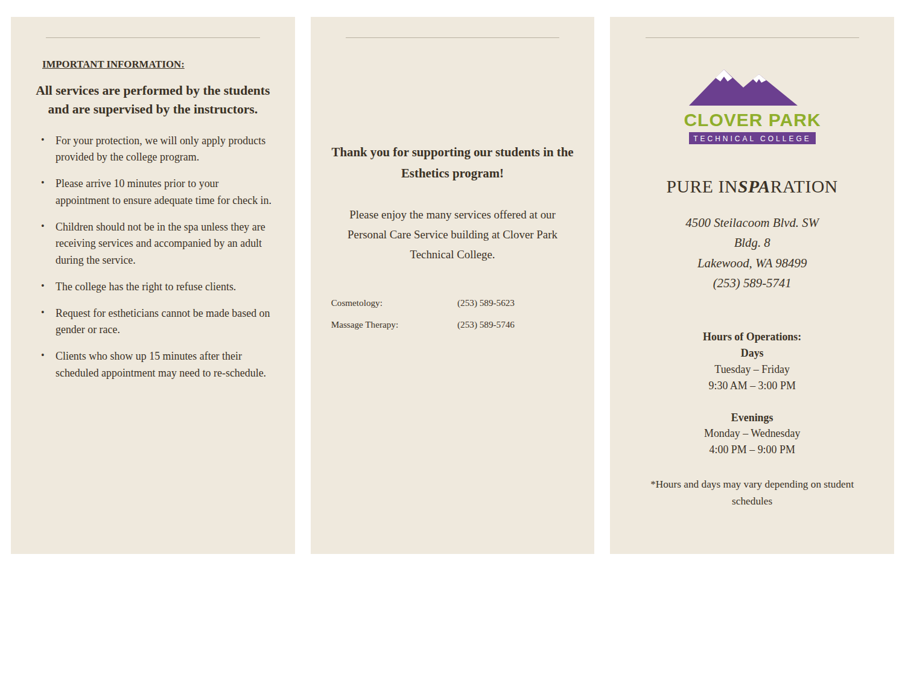IMPORTANT INFORMATION:
All services are performed by the students and are supervised by the instructors.
For your protection, we will only apply products provided by the college program.
Please arrive 10 minutes prior to your appointment to ensure adequate time for check in.
Children should not be in the spa unless they are receiving services and accompanied by an adult during the service.
The college has the right to refuse clients.
Request for estheticians cannot be made based on gender or race.
Clients who show up 15 minutes after their scheduled appointment may need to re-schedule.
Thank you for supporting our students in the Esthetics program!
Please enjoy the many services offered at our Personal Care Service building at Clover Park Technical College.
Cosmetology: (253) 589-5623
Massage Therapy: (253) 589-5746
Clover Park Technical College CLOVER PARK TECHNICAL COLLEGE
PURE INSPARATION
4500 Steilacoom Blvd. SW
Bldg. 8
Lakewood, WA 98499
(253) 589-5741
Hours of Operations:
Days
Tuesday – Friday
9:30 AM – 3:00 PM
Evenings
Monday – Wednesday
4:00 PM – 9:00 PM
*Hours and days may vary depending on student schedules